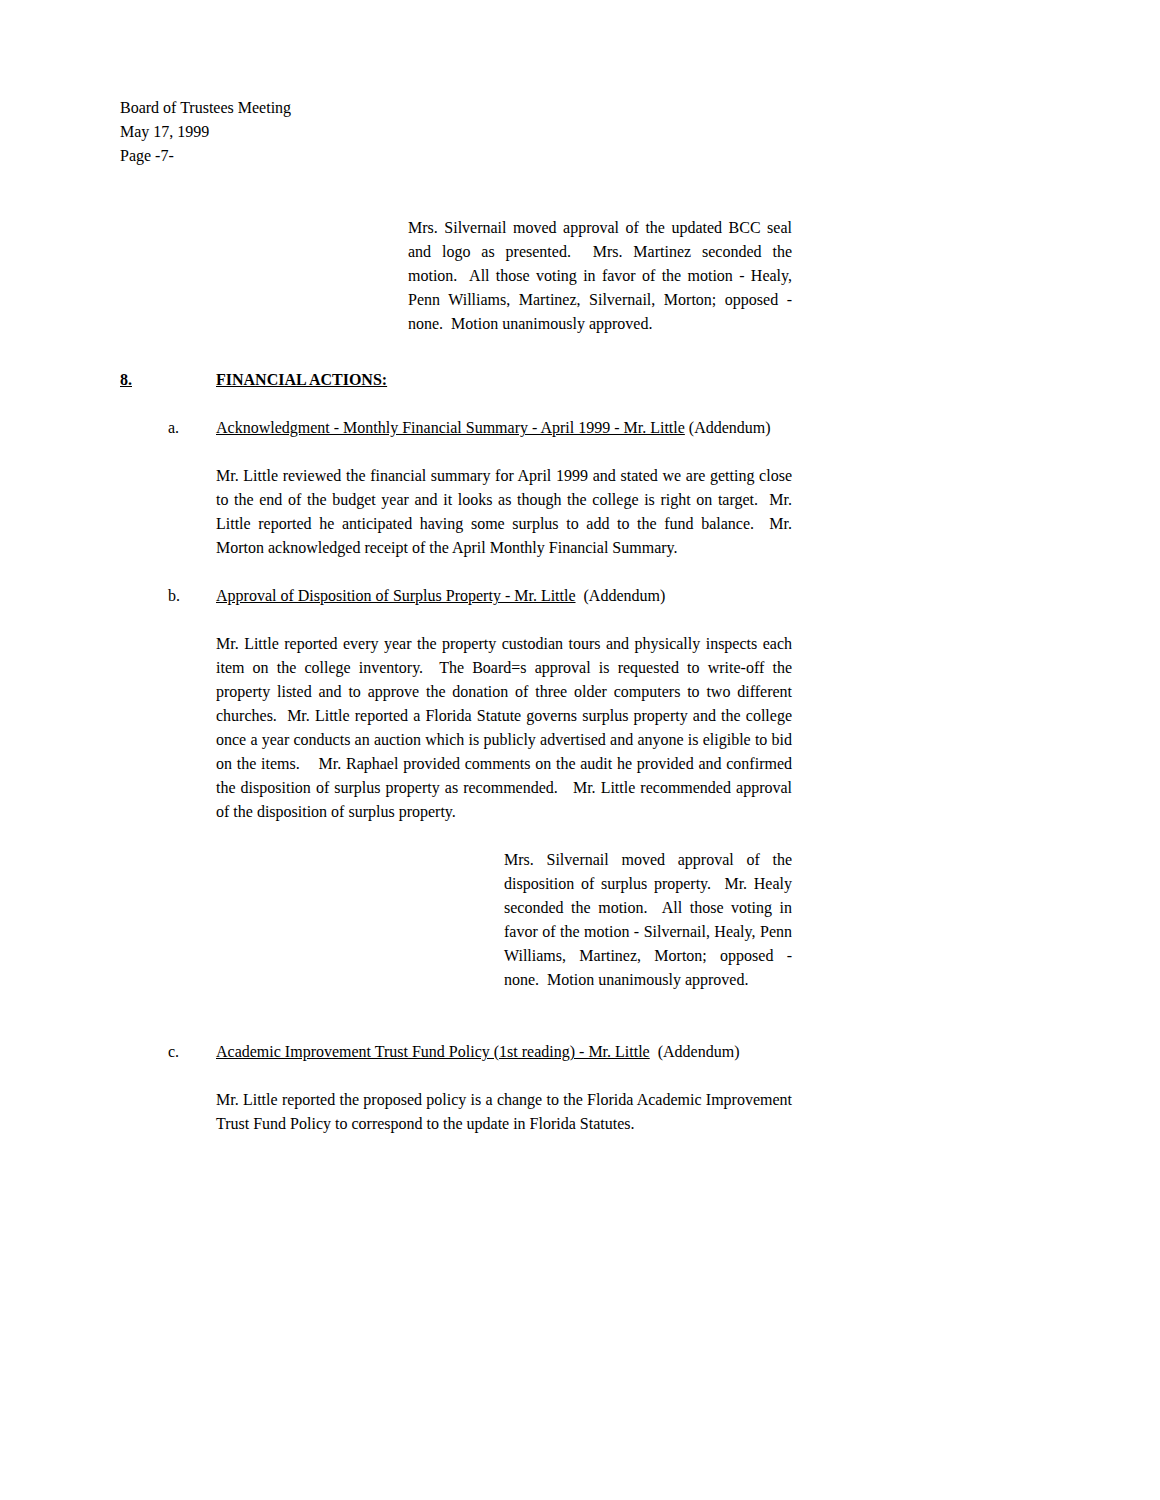Board of Trustees Meeting
May 17, 1999
Page -7-
Mrs. Silvernail moved approval of the updated BCC seal and logo as presented. Mrs. Martinez seconded the motion. All those voting in favor of the motion - Healy, Penn Williams, Martinez, Silvernail, Morton; opposed - none. Motion unanimously approved.
8. FINANCIAL ACTIONS:
a.
Acknowledgment - Monthly Financial Summary - April 1999 - Mr. Little (Addendum)
Mr. Little reviewed the financial summary for April 1999 and stated we are getting close to the end of the budget year and it looks as though the college is right on target. Mr. Little reported he anticipated having some surplus to add to the fund balance. Mr. Morton acknowledged receipt of the April Monthly Financial Summary.
b.
Approval of Disposition of Surplus Property - Mr. Little (Addendum)
Mr. Little reported every year the property custodian tours and physically inspects each item on the college inventory. The Board=s approval is requested to write-off the property listed and to approve the donation of three older computers to two different churches. Mr. Little reported a Florida Statute governs surplus property and the college once a year conducts an auction which is publicly advertised and anyone is eligible to bid on the items. Mr. Raphael provided comments on the audit he provided and confirmed the disposition of surplus property as recommended. Mr. Little recommended approval of the disposition of surplus property.
Mrs. Silvernail moved approval of the disposition of surplus property. Mr. Healy seconded the motion. All those voting in favor of the motion - Silvernail, Healy, Penn Williams, Martinez, Morton; opposed - none. Motion unanimously approved.
c.
Academic Improvement Trust Fund Policy (1st reading) - Mr. Little (Addendum)
Mr. Little reported the proposed policy is a change to the Florida Academic Improvement Trust Fund Policy to correspond to the update in Florida Statutes.